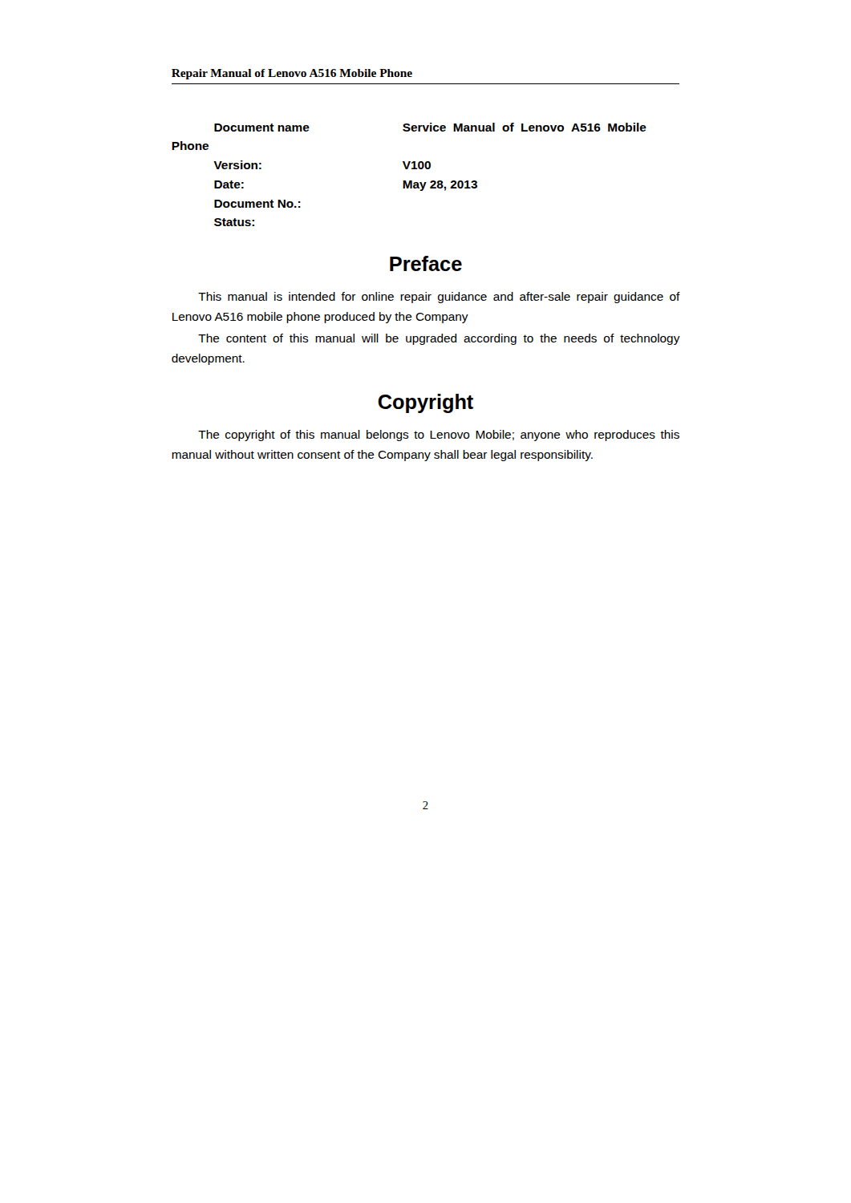Repair Manual of Lenovo A516 Mobile Phone
| Document name | Service Manual of Lenovo A516 Mobile |
| Phone | |
| Version: | V100 |
| Date: | May 28, 2013 |
| Document No.: | |
| Status: | |
Preface
This manual is intended for online repair guidance and after-sale repair guidance of Lenovo A516 mobile phone produced by the Company
The content of this manual will be upgraded according to the needs of technology development.
Copyright
The copyright of this manual belongs to Lenovo Mobile; anyone who reproduces this manual without written consent of the Company shall bear legal responsibility.
2